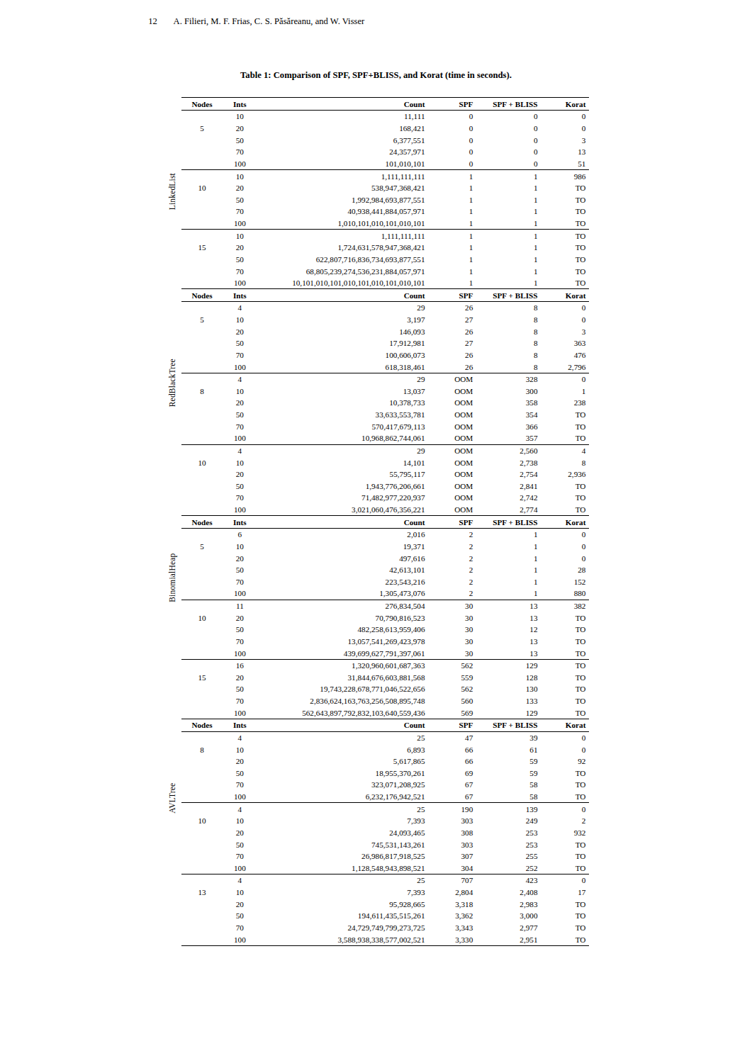12 A. Filieri, M. F. Frias, C. S. Păsăreanu, and W. Visser
Table 1: Comparison of SPF, SPF+BLISS, and Korat (time in seconds).
LinkedList RedBlackTree BinomialHeap AVLTree
| Nodes | Ints | Count | SPF | SPF + BLISS | Korat |
| --- | --- | --- | --- | --- | --- |
| | 10 | 11,111 | 0 | 0 | 0 |
| 5 | 20 | 168,421 | 0 | 0 | 0 |
| | 50 | 6,377,551 | 0 | 0 | 3 |
| | 70 | 24,357,971 | 0 | 0 | 13 |
| | 100 | 101,010,101 | 0 | 0 | 51 |
| | 10 | 1,111,111,111 | 1 | 1 | 986 |
| 10 | 20 | 538,947,368,421 | 1 | 1 | TO |
| | 50 | 1,992,984,693,877,551 | 1 | 1 | TO |
| | 70 | 40,938,441,884,057,971 | 1 | 1 | TO |
| | 100 | 1,010,101,010,101,010,101 | 1 | 1 | TO |
| | 10 | 1,111,111,111 | 1 | 1 | TO |
| 15 | 20 | 1,724,631,578,947,368,421 | 1 | 1 | TO |
| | 50 | 622,807,716,836,734,693,877,551 | 1 | 1 | TO |
| | 70 | 68,805,239,274,536,231,884,057,971 | 1 | 1 | TO |
| | 100 | 10,101,010,101,010,101,010,101,010,101 | 1 | 1 | TO |
| Nodes | Ints | Count | SPF | SPF + BLISS | Korat |
| | 4 | 29 | 26 | 8 | 0 |
| 5 | 10 | 3,197 | 27 | 8 | 0 |
| | 20 | 146,093 | 26 | 8 | 3 |
| | 50 | 17,912,981 | 27 | 8 | 363 |
| | 70 | 100,606,073 | 26 | 8 | 476 |
| | 100 | 618,318,461 | 26 | 8 | 2,796 |
| | 4 | 29 | OOM | 328 | 0 |
| 8 | 10 | 13,037 | OOM | 300 | 1 |
| | 20 | 10,378,733 | OOM | 358 | 238 |
| | 50 | 33,633,553,781 | OOM | 354 | TO |
| | 70 | 570,417,679,113 | OOM | 366 | TO |
| | 100 | 10,968,862,744,061 | OOM | 357 | TO |
| | 4 | 29 | OOM | 2,560 | 4 |
| 10 | 10 | 14,101 | OOM | 2,738 | 8 |
| | 20 | 55,795,117 | OOM | 2,754 | 2,936 |
| | 50 | 1,943,776,206,661 | OOM | 2,841 | TO |
| | 70 | 71,482,977,220,937 | OOM | 2,742 | TO |
| | 100 | 3,021,060,476,356,221 | OOM | 2,774 | TO |
| Nodes | Ints | Count | SPF | SPF + BLISS | Korat |
| | 6 | 2,016 | 2 | 1 | 0 |
| 5 | 10 | 19,371 | 2 | 1 | 0 |
| | 20 | 497,616 | 2 | 1 | 0 |
| | 50 | 42,613,101 | 2 | 1 | 28 |
| | 70 | 223,543,216 | 2 | 1 | 152 |
| | 100 | 1,305,473,076 | 2 | 1 | 880 |
| | 11 | 276,834,504 | 30 | 13 | 382 |
| 10 | 20 | 70,790,816,523 | 30 | 13 | TO |
| | 50 | 482,258,613,959,406 | 30 | 12 | TO |
| | 70 | 13,057,541,269,423,978 | 30 | 13 | TO |
| | 100 | 439,699,627,791,397,061 | 30 | 13 | TO |
| | 16 | 1,320,960,601,687,363 | 562 | 129 | TO |
| 15 | 20 | 31,844,676,603,881,568 | 559 | 128 | TO |
| | 50 | 19,743,228,678,771,046,522,656 | 562 | 130 | TO |
| | 70 | 2,836,624,163,763,256,508,895,748 | 560 | 133 | TO |
| | 100 | 562,643,897,792,832,103,640,559,436 | 569 | 129 | TO |
| Nodes | Ints | Count | SPF | SPF + BLISS | Korat |
| | 4 | 25 | 47 | 39 | 0 |
| 8 | 10 | 6,893 | 66 | 61 | 0 |
| | 20 | 5,617,865 | 66 | 59 | 92 |
| | 50 | 18,955,370,261 | 69 | 59 | TO |
| | 70 | 323,071,208,925 | 67 | 58 | TO |
| | 100 | 6,232,176,942,521 | 67 | 58 | TO |
| | 4 | 25 | 190 | 139 | 0 |
| 10 | 10 | 7,393 | 303 | 249 | 2 |
| | 20 | 24,093,465 | 308 | 253 | 932 |
| | 50 | 745,531,143,261 | 303 | 253 | TO |
| | 70 | 26,986,817,918,525 | 307 | 255 | TO |
| | 100 | 1,128,548,943,898,521 | 304 | 252 | TO |
| | 4 | 25 | 707 | 423 | 0 |
| 13 | 10 | 7,393 | 2,804 | 2,408 | 17 |
| | 20 | 95,928,665 | 3,318 | 2,983 | TO |
| | 50 | 194,611,435,515,261 | 3,362 | 3,000 | TO |
| | 70 | 24,729,749,799,273,725 | 3,343 | 2,977 | TO |
| | 100 | 3,588,938,338,577,002,521 | 3,330 | 2,951 | TO |